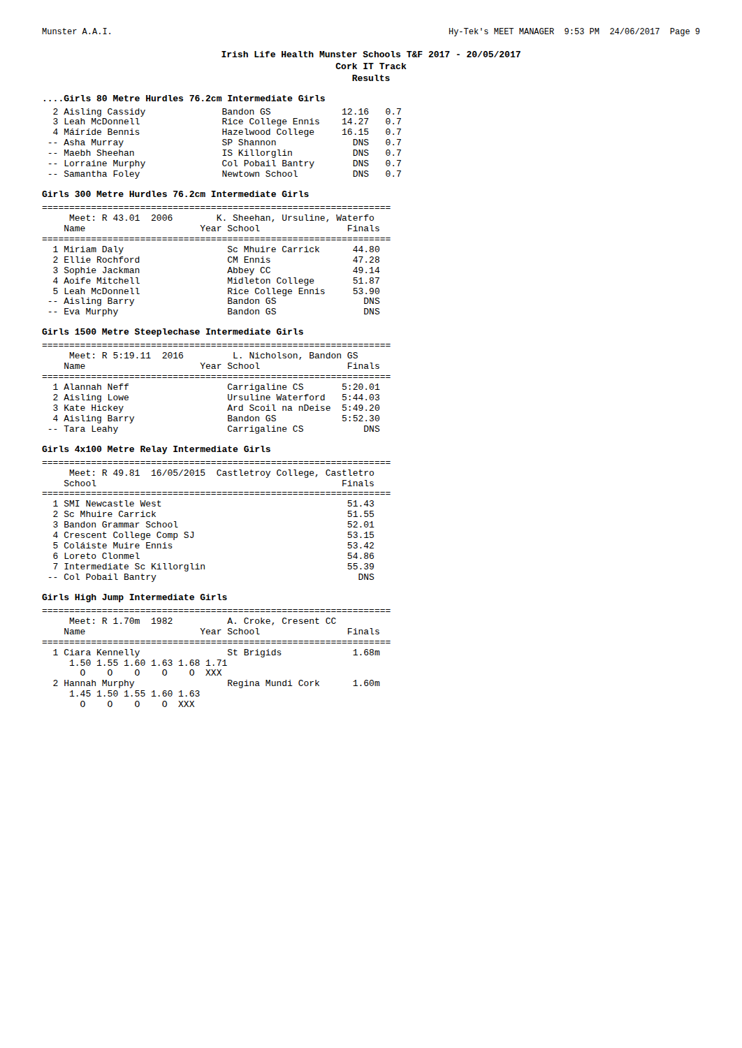Munster A.A.I. Hy-Tek's MEET MANAGER 9:53 PM 24/06/2017 Page 9
Irish Life Health Munster Schools T&F 2017 - 20/05/2017
Cork IT Track
Results
....Girls 80 Metre Hurdles 76.2cm Intermediate Girls
  2 Aisling Cassidy              Bandon GS             12.16   0.7
  3 Leah McDonnell               Rice College Ennis    14.27   0.7
  4 Máíríde Bennis               Hazelwood College     16.15   0.7
 -- Asha Murray                  SP Shannon              DNS   0.7
 -- Maebh Sheehan                IS Killorglin           DNS   0.7
 -- Lorraine Murphy              Col Pobail Bantry       DNS   0.7
 -- Samantha Foley               Newtown School          DNS   0.7
Girls 300 Metre Hurdles 76.2cm Intermediate Girls
================================================================
     Meet: R 43.01  2006        K. Sheehan, Ursuline, Waterfo
    Name                     Year School                Finals
================================================================
  1 Miriam Daly                   Sc Mhuire Carrick      44.80
  2 Ellie Rochford                CM Ennis               47.28
  3 Sophie Jackman                Abbey CC               49.14
  4 Aoife Mitchell                Midleton College       51.87
  5 Leah McDonnell                Rice College Ennis     53.90
 -- Aisling Barry                 Bandon GS                DNS
 -- Eva Murphy                    Bandon GS                DNS
Girls 1500 Metre Steeplechase Intermediate Girls
================================================================
     Meet: R 5:19.11  2016         L. Nicholson, Bandon GS
    Name                     Year School                Finals
================================================================
  1 Alannah Neff                  Carrigaline CS       5:20.01
  2 Aisling Lowe                  Ursuline Waterford   5:44.03
  3 Kate Hickey                   Ard Scoil na nDeise  5:49.20
  4 Aisling Barry                 Bandon GS            5:52.30
 -- Tara Leahy                    Carrigaline CS           DNS
Girls 4x100 Metre Relay Intermediate Girls
================================================================
     Meet: R 49.81  16/05/2015  Castletroy College, Castletro
    School                                             Finals
================================================================
  1 SMI Newcastle West                                  51.43
  2 Sc Mhuire Carrick                                   51.55
  3 Bandon Grammar School                               52.01
  4 Crescent College Comp SJ                            53.15
  5 Coláiste Muire Ennis                                53.42
  6 Loreto Clonmel                                      54.86
  7 Intermediate Sc Killorglin                          55.39
 -- Col Pobail Bantry                                     DNS
Girls High Jump Intermediate Girls
================================================================
     Meet: R 1.70m  1982          A. Croke, Cresent CC
    Name                     Year School                Finals
================================================================
  1 Ciara Kennelly                St Brigids             1.68m
     1.50 1.55 1.60 1.63 1.68 1.71
       O    O    O    O    O  XXX
  2 Hannah Murphy                 Regina Mundi Cork      1.60m
     1.45 1.50 1.55 1.60 1.63
       O    O    O    O  XXX